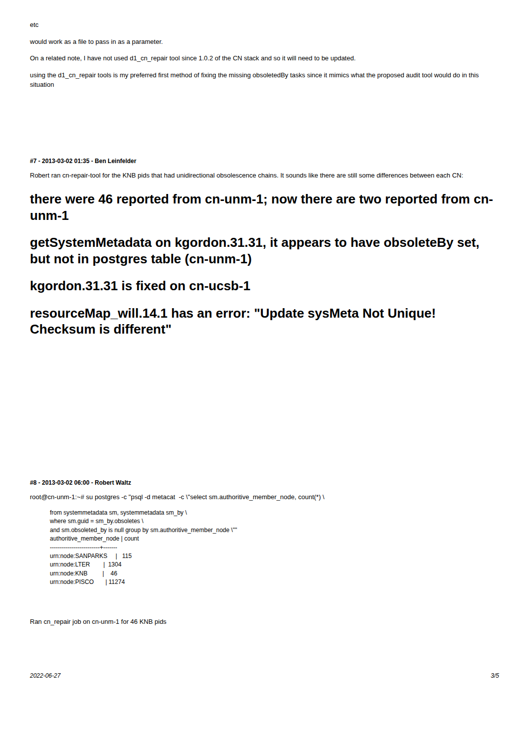etc
would work as a file to pass in as a parameter.
On a related note, I have not used d1_cn_repair tool since 1.0.2 of the CN stack and so it will need to be updated.
using the d1_cn_repair tools is my preferred first method of fixing the missing obsoletedBy tasks since it mimics what the proposed audit tool would do in this situation
#7 - 2013-03-02 01:35 - Ben Leinfelder
Robert ran cn-repair-tool for the KNB pids that had unidirectional obsolescence chains. It sounds like there are still some differences between each CN:
there were 46 reported from cn-unm-1; now there are two reported from cn-unm-1
getSystemMetadata on kgordon.31.31, it appears to have obsoleteBy set, but not in postgres table (cn-unm-1)
kgordon.31.31 is fixed on cn-ucsb-1
resourceMap_will.14.1 has an error: "Update sysMeta Not Unique! Checksum is different"
#8 - 2013-03-02 06:00 - Robert Waltz
root@cn-unm-1:~# su postgres -c "psql -d metacat -c \"select sm.authoritive_member_node, count(*) \
from systemmetadata sm, systemmetadata sm_by \
where sm.guid = sm_by.obsoletes \
and sm.obsoleted_by is null group by sm.authoritive_member_node \""
authoritive_member_node | count
-------------------------+-------
urn:node:SANPARKS | 115
urn:node:LTER | 1304
urn:node:KNB | 46
urn:node:PISCO | 11274
Ran cn_repair job on cn-unm-1 for 46 KNB pids
2022-06-27 3/5